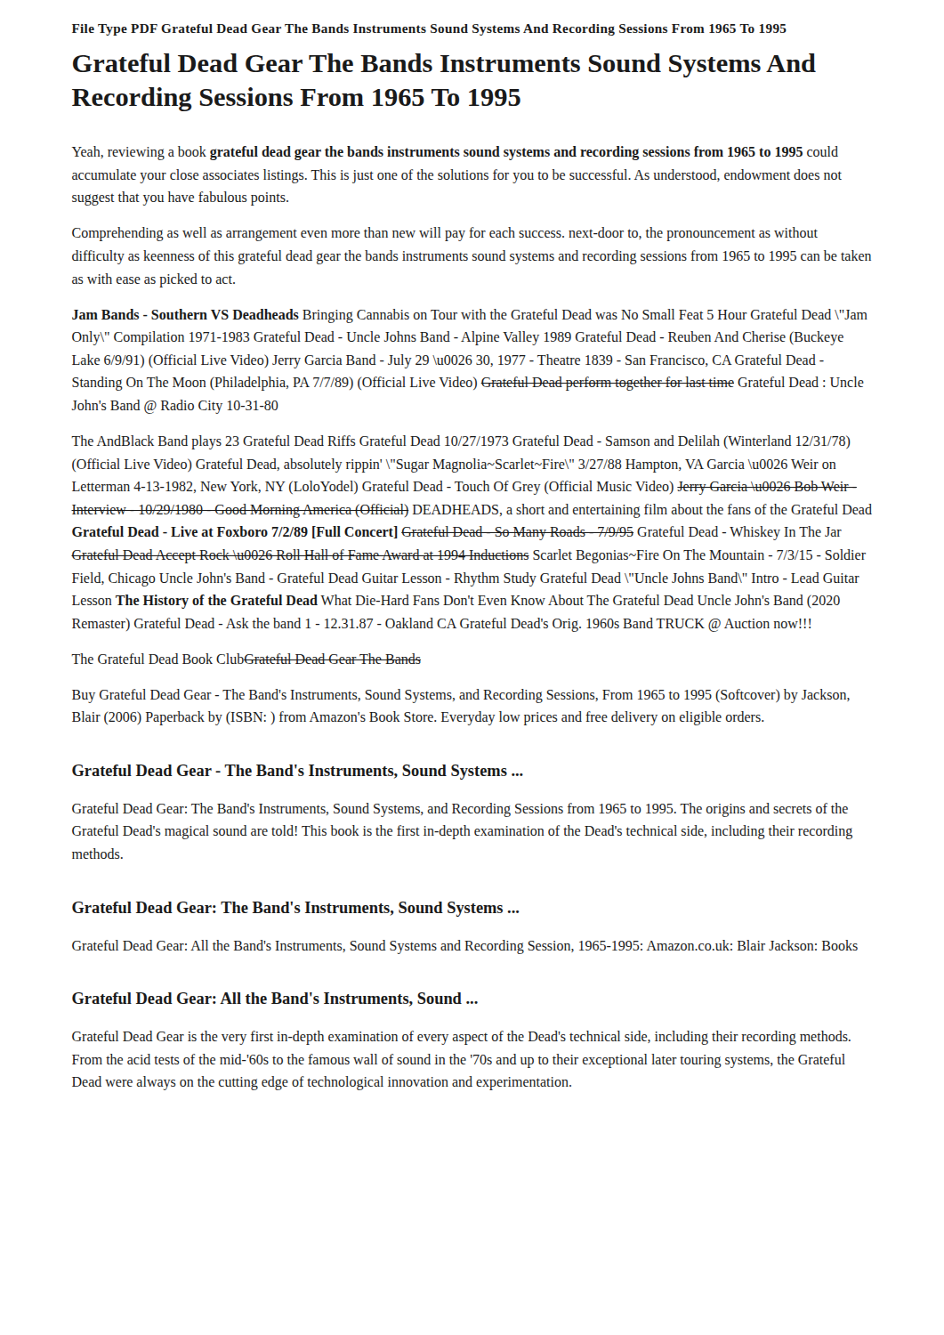File Type PDF Grateful Dead Gear The Bands Instruments Sound Systems And Recording Sessions From 1965 To 1995
Grateful Dead Gear The Bands Instruments Sound Systems And Recording Sessions From 1965 To 1995
Yeah, reviewing a book grateful dead gear the bands instruments sound systems and recording sessions from 1965 to 1995 could accumulate your close associates listings. This is just one of the solutions for you to be successful. As understood, endowment does not suggest that you have fabulous points.
Comprehending as well as arrangement even more than new will pay for each success. next-door to, the pronouncement as without difficulty as keenness of this grateful dead gear the bands instruments sound systems and recording sessions from 1965 to 1995 can be taken as with ease as picked to act.
Jam Bands - Southern VS Deadheads Bringing Cannabis on Tour with the Grateful Dead was No Small Feat 5 Hour Grateful Dead \"Jam Only\" Compilation 1971-1983 Grateful Dead - Uncle Johns Band - Alpine Valley 1989 Grateful Dead - Reuben And Cherise (Buckeye Lake 6/9/91) (Official Live Video) Jerry Garcia Band - July 29 \u0026 30, 1977 - Theatre 1839 - San Francisco, CA Grateful Dead - Standing On The Moon (Philadelphia, PA 7/7/89) (Official Live Video) Grateful Dead perform together for last time Grateful Dead : Uncle John's Band @ Radio City 10-31-80
The AndBlack Band plays 23 Grateful Dead Riffs Grateful Dead 10/27/1973 Grateful Dead - Samson and Delilah (Winterland 12/31/78) (Official Live Video) Grateful Dead, absolutely rippin' \"Sugar Magnolia~Scarlet~Fire\" 3/27/88 Hampton, VA Garcia \u0026 Weir on Letterman 4-13-1982, New York, NY (LoloYodel) Grateful Dead - Touch Of Grey (Official Music Video) Jerry Garcia \u0026 Bob Weir - Interview - 10/29/1980 - Good Morning America (Official) DEADHEADS, a short and entertaining film about the fans of the Grateful Dead Grateful Dead - Live at Foxboro 7/2/89 [Full Concert] Grateful Dead - So Many Roads - 7/9/95 Grateful Dead - Whiskey In The Jar Grateful Dead Accept Rock \u0026 Roll Hall of Fame Award at 1994 Inductions Scarlet Begonias~Fire On The Mountain - 7/3/15 - Soldier Field, Chicago Uncle John's Band - Grateful Dead Guitar Lesson - Rhythm Study Grateful Dead \"Uncle Johns Band\" Intro - Lead Guitar Lesson The History of the Grateful Dead What Die-Hard Fans Don't Even Know About The Grateful Dead Uncle John's Band (2020 Remaster) Grateful Dead - Ask the band 1 - 12.31.87 - Oakland CA Grateful Dead's Orig. 1960s Band TRUCK @ Auction now!!!
The Grateful Dead Book ClubGrateful Dead Gear The Bands
Buy Grateful Dead Gear - The Band's Instruments, Sound Systems, and Recording Sessions, From 1965 to 1995 (Softcover) by Jackson, Blair (2006) Paperback by (ISBN: ) from Amazon's Book Store. Everyday low prices and free delivery on eligible orders.
Grateful Dead Gear - The Band's Instruments, Sound Systems ...
Grateful Dead Gear: The Band's Instruments, Sound Systems, and Recording Sessions from 1965 to 1995. The origins and secrets of the Grateful Dead's magical sound are told! This book is the first in-depth examination of the Dead's technical side, including their recording methods.
Grateful Dead Gear: The Band's Instruments, Sound Systems ...
Grateful Dead Gear: All the Band's Instruments, Sound Systems and Recording Session, 1965-1995: Amazon.co.uk: Blair Jackson: Books
Grateful Dead Gear: All the Band's Instruments, Sound ...
Grateful Dead Gear is the very first in-depth examination of every aspect of the Dead's technical side, including their recording methods. From the acid tests of the mid-'60s to the famous wall of sound in the '70s and up to their exceptional later touring systems, the Grateful Dead were always on the cutting edge of technological innovation and experimentation.